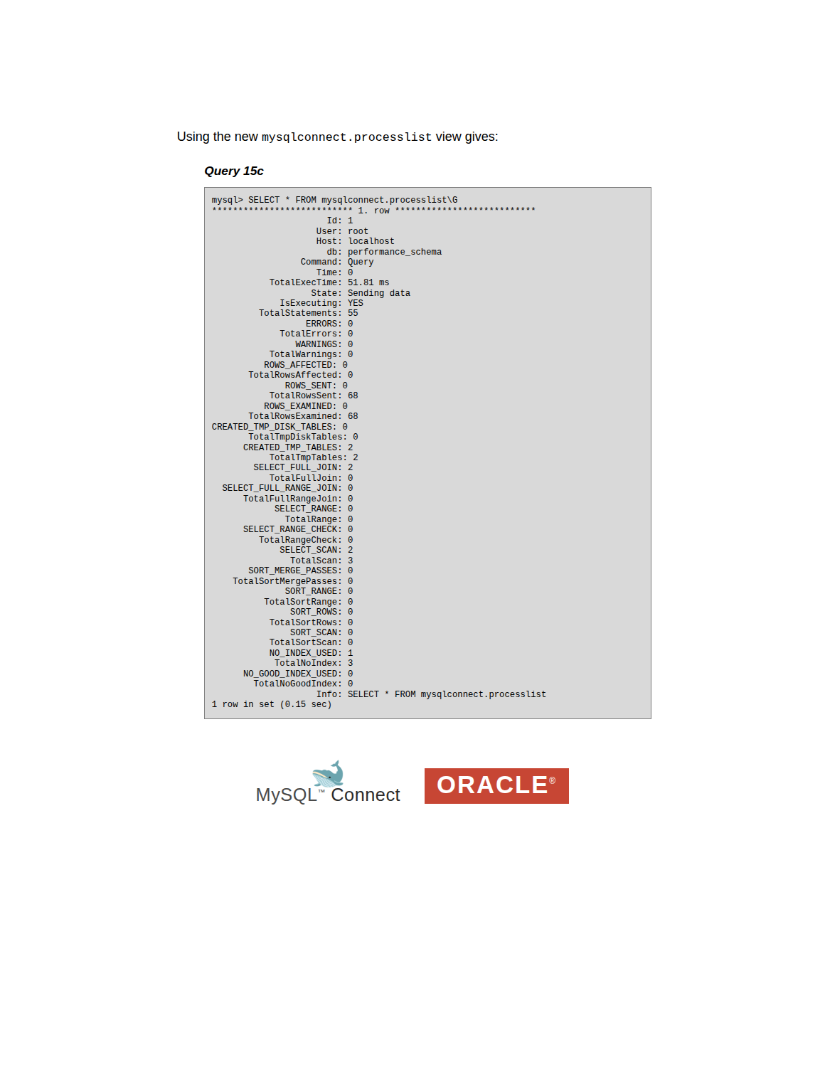Using the new mysqlconnect.processlist view gives:
Query 15c
mysql> SELECT * FROM mysqlconnect.processlist\G
*************************** 1. row ***************************
                      Id: 1
                    User: root
                    Host: localhost
                      db: performance_schema
                 Command: Query
                    Time: 0
           TotalExecTime: 51.81 ms
                   State: Sending data
             IsExecuting: YES
         TotalStatements: 55
                  ERRORS: 0
             TotalErrors: 0
                WARNINGS: 0
           TotalWarnings: 0
          ROWS_AFFECTED: 0
       TotalRowsAffected: 0
              ROWS_SENT: 0
           TotalRowsSent: 68
          ROWS_EXAMINED: 0
       TotalRowsExamined: 68
CREATED_TMP_DISK_TABLES: 0
       TotalTmpDiskTables: 0
      CREATED_TMP_TABLES: 2
           TotalTmpTables: 2
        SELECT_FULL_JOIN: 2
           TotalFullJoin: 0
  SELECT_FULL_RANGE_JOIN: 0
      TotalFullRangeJoin: 0
            SELECT_RANGE: 0
              TotalRange: 0
      SELECT_RANGE_CHECK: 0
         TotalRangeCheck: 0
             SELECT_SCAN: 2
               TotalScan: 3
       SORT_MERGE_PASSES: 0
    TotalSortMergePasses: 0
              SORT_RANGE: 0
          TotalSortRange: 0
               SORT_ROWS: 0
           TotalSortRows: 0
               SORT_SCAN: 0
           TotalSortScan: 0
           NO_INDEX_USED: 1
            TotalNoIndex: 3
      NO_GOOD_INDEX_USED: 0
        TotalNoGoodIndex: 0
                    Info: SELECT * FROM mysqlconnect.processlist
1 row in set (0.15 sec)
🐋 MySQL™ Connect
ORACLE®